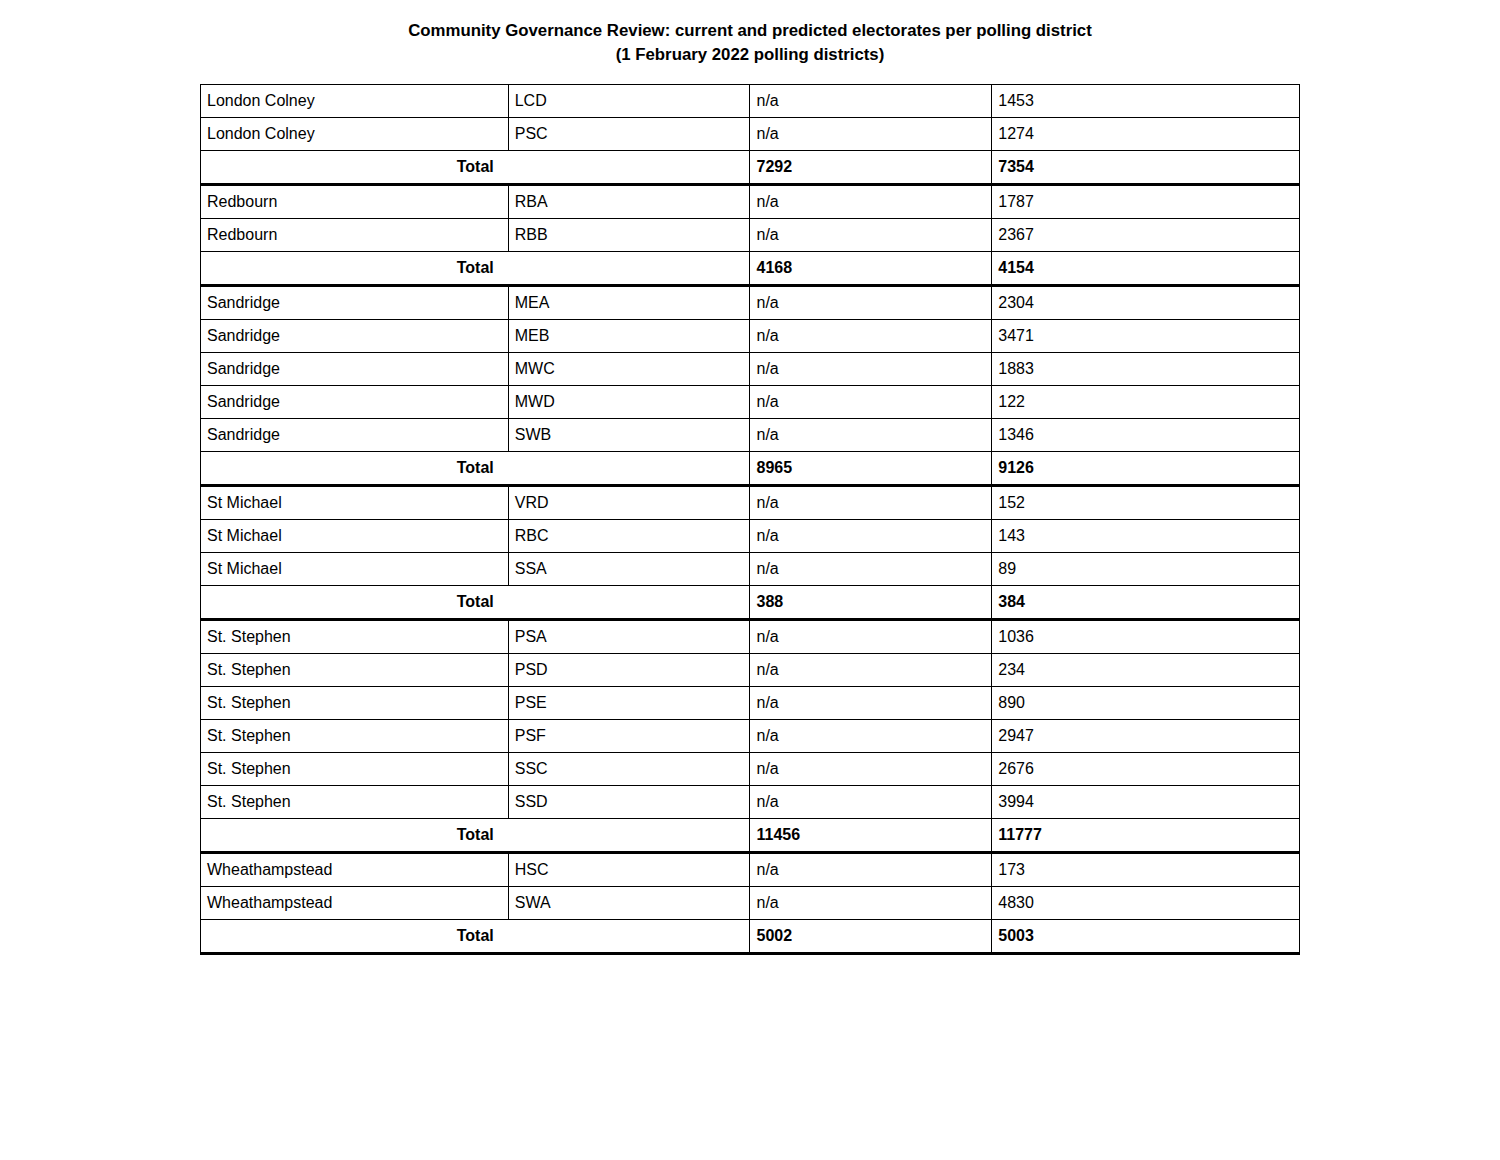Community Governance Review: current and predicted electorates per polling district
(1 February 2022 polling districts)
| London Colney | LCD | n/a | 1453 |
| London Colney | PSC | n/a | 1274 |
| Total | 7292 | 7354 |
| Redbourn | RBA | n/a | 1787 |
| Redbourn | RBB | n/a | 2367 |
| Total | 4168 | 4154 |
| Sandridge | MEA | n/a | 2304 |
| Sandridge | MEB | n/a | 3471 |
| Sandridge | MWC | n/a | 1883 |
| Sandridge | MWD | n/a | 122 |
| Sandridge | SWB | n/a | 1346 |
| Total | 8965 | 9126 |
| St Michael | VRD | n/a | 152 |
| St Michael | RBC | n/a | 143 |
| St Michael | SSA | n/a | 89 |
| Total | 388 | 384 |
| St. Stephen | PSA | n/a | 1036 |
| St. Stephen | PSD | n/a | 234 |
| St. Stephen | PSE | n/a | 890 |
| St. Stephen | PSF | n/a | 2947 |
| St. Stephen | SSC | n/a | 2676 |
| St. Stephen | SSD | n/a | 3994 |
| Total | 11456 | 11777 |
| Wheathampstead | HSC | n/a | 173 |
| Wheathampstead | SWA | n/a | 4830 |
| Total | 5002 | 5003 |